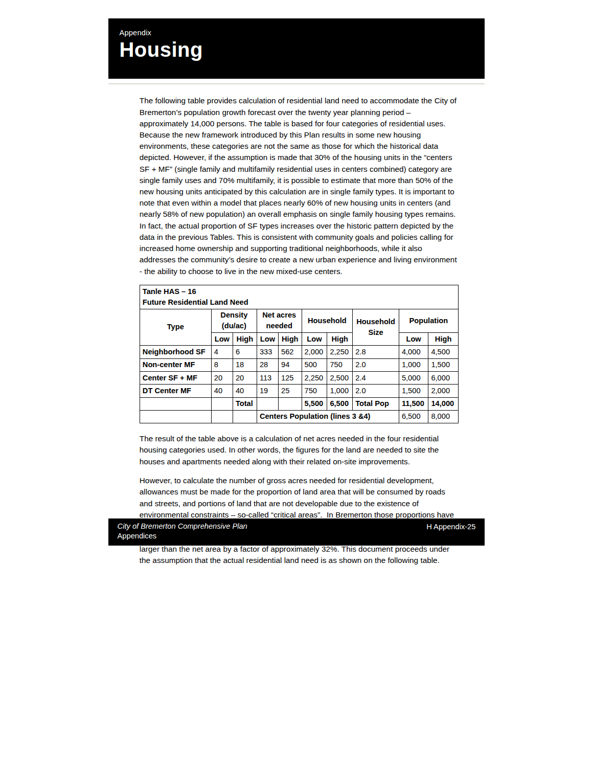Appendix
Housing
The following table provides calculation of residential land need to accommodate the City of Bremerton’s population growth forecast over the twenty year planning period – approximately 14,000 persons. The table is based for four categories of residential uses. Because the new framework introduced by this Plan results in some new housing environments, these categories are not the same as those for which the historical data depicted. However, if the assumption is made that 30% of the housing units in the “centers SF + MF” (single family and multifamily residential uses in centers combined) category are single family uses and 70% multifamily, it is possible to estimate that more than 50% of the new housing units anticipated by this calculation are in single family types. It is important to note that even within a model that places nearly 60% of new housing units in centers (and nearly 58% of new population) an overall emphasis on single family housing types remains. In fact, the actual proportion of SF types increases over the historic pattern depicted by the data in the previous Tables. This is consistent with community goals and policies calling for increased home ownership and supporting traditional neighborhoods, while it also addresses the community’s desire to create a new urban experience and living environment - the ability to choose to live in the new mixed-use centers.
| Tanle HAS – 16 Future Residential Land Need |
| Type | Density (du/ac) | Net acres needed | Household | Household Size | Population |
| Low | High | Low | High | Low | High | Low | High |
| Neighborhood SF | 4 | 6 | 333 | 562 | 2,000 | 2,250 | 2.8 | 4,000 | 4,500 |
| Non-center MF | 8 | 18 | 28 | 94 | 500 | 750 | 2.0 | 1,000 | 1,500 |
| Center SF + MF | 20 | 20 | 113 | 125 | 2,250 | 2,500 | 2.4 | 5,000 | 6,000 |
| DT Center MF | 40 | 40 | 19 | 25 | 750 | 1,000 | 2.0 | 1,500 | 2,000 |
| | | Total | | | 5,500 | 6,500 | Total Pop | 11,500 | 14,000 |
| | | | Centers Population (lines 3 &4) | 6,500 | 8,000 |
The result of the table above is a calculation of net acres needed in the four residential housing categories used. In other words, the figures for the land are needed to site the houses and apartments needed along with their related on-site improvements.
However, to calculate the number of gross acres needed for residential development, allowances must be made for the proportion of land area that will be consumed by roads and streets, and portions of land that are not developable due to the existence of environmental constraints – so-called “critical areas”. In Bremerton those proportions have been found to be approximately 20% for land infrastructure constraints and 12% for an average of “critical areas”. Therefore, the gross land area needed for residential uses is larger than the net area by a factor of approximately 32%. This document proceeds under the assumption that the actual residential land need is as shown on the following table.
City of Bremerton Comprehensive Plan
Appendices
H Appendix-25